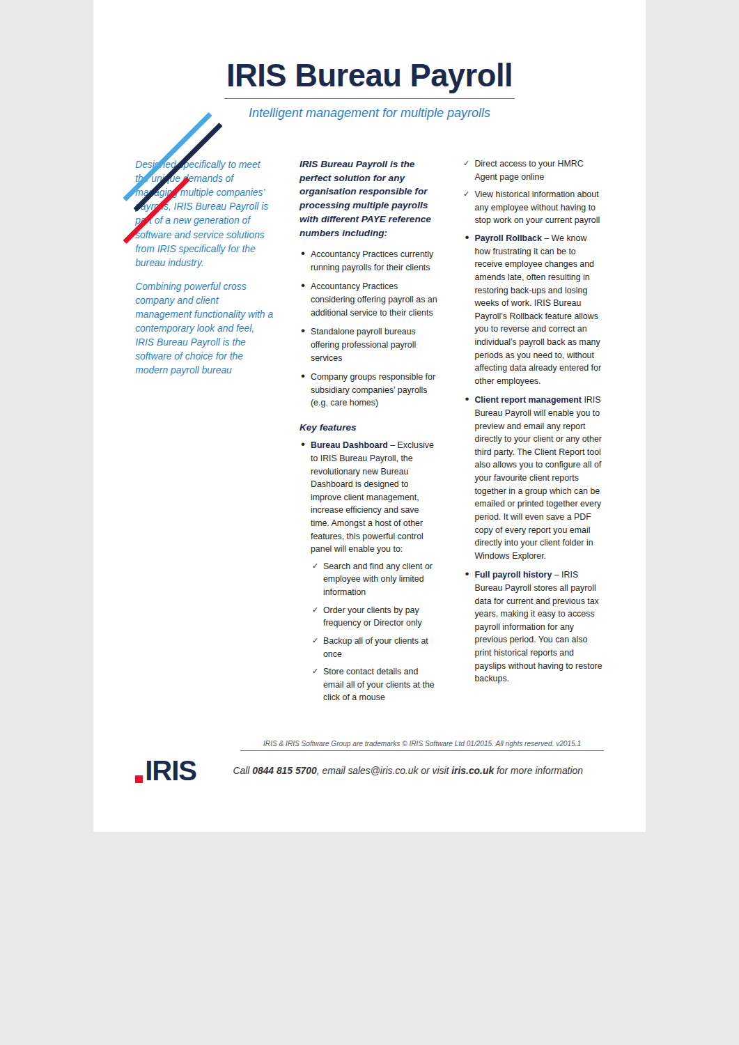IRIS Bureau Payroll
Intelligent management for multiple payrolls
Designed specifically to meet the unique demands of managing multiple companies’ payrolls, IRIS Bureau Payroll is part of a new generation of software and service solutions from IRIS specifically for the bureau industry.
Combining powerful cross company and client management functionality with a contemporary look and feel, IRIS Bureau Payroll is the software of choice for the modern payroll bureau
IRIS Bureau Payroll is the perfect solution for any organisation responsible for processing multiple payrolls with different PAYE reference numbers including:
Accountancy Practices currently running payrolls for their clients
Accountancy Practices considering offering payroll as an additional service to their clients
Standalone payroll bureaus offering professional payroll services
Company groups responsible for subsidiary companies’ payrolls (e.g. care homes)
Key features
Bureau Dashboard – Exclusive to IRIS Bureau Payroll, the revolutionary new Bureau Dashboard is designed to improve client management, increase efficiency and save time. Amongst a host of other features, this powerful control panel will enable you to:
Search and find any client or employee with only limited information
Order your clients by pay frequency or Director only
Backup all of your clients at once
Store contact details and email all of your clients at the click of a mouse
Direct access to your HMRC Agent page online
View historical information about any employee without having to stop work on your current payroll
Payroll Rollback – We know how frustrating it can be to receive employee changes and amends late, often resulting in restoring back-ups and losing weeks of work. IRIS Bureau Payroll’s Rollback feature allows you to reverse and correct an individual’s payroll back as many periods as you need to, without affecting data already entered for other employees.
Client report management IRIS Bureau Payroll will enable you to preview and email any report directly to your client or any other third party. The Client Report tool also allows you to configure all of your favourite client reports together in a group which can be emailed or printed together every period. It will even save a PDF copy of every report you email directly into your client folder in Windows Explorer.
Full payroll history – IRIS Bureau Payroll stores all payroll data for current and previous tax years, making it easy to access payroll information for any previous period. You can also print historical reports and payslips without having to restore backups.
IRIS & IRIS Software Group are trademarks © IRIS Software Ltd 01/2015. All rights reserved. v2015.1
IRIS
Call 0844 815 5700, email sales@iris.co.uk or visit iris.co.uk for more information